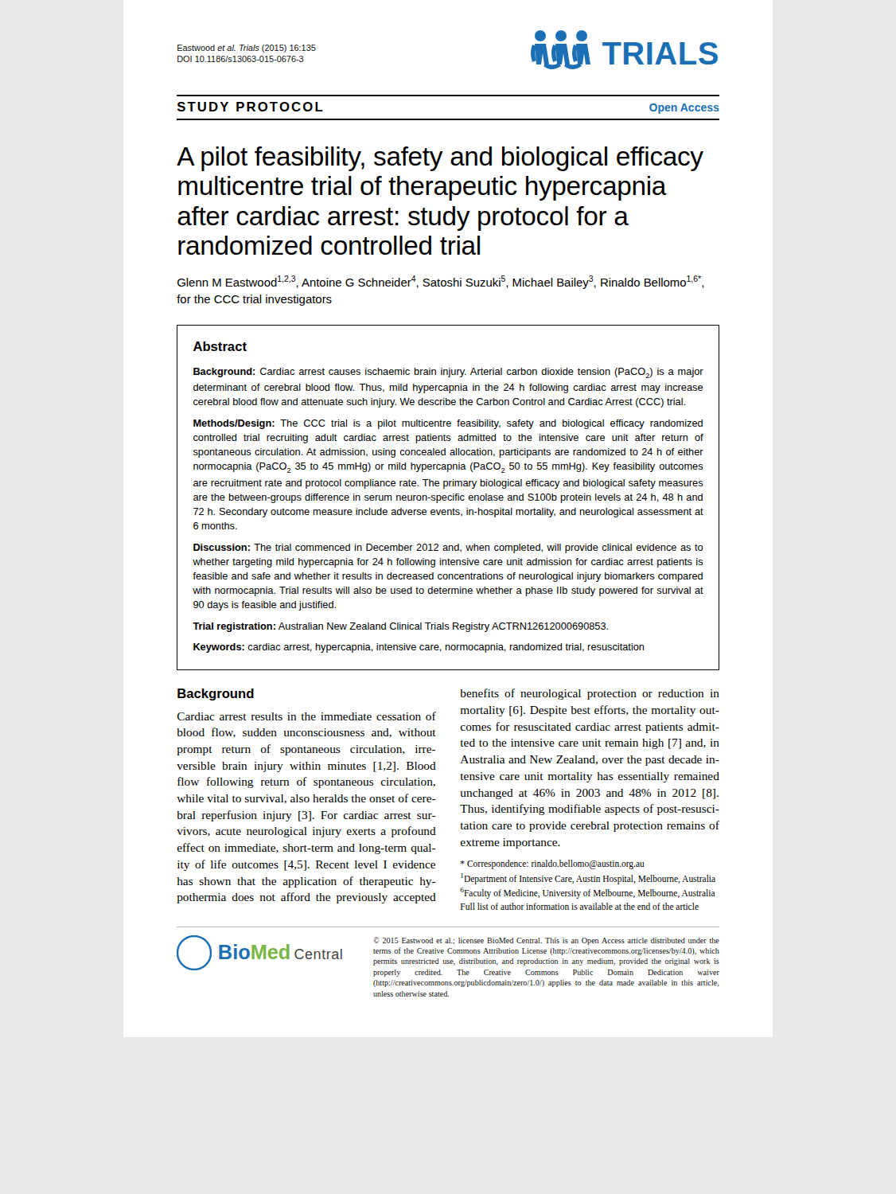Eastwood et al. Trials (2015) 16:135
DOI 10.1186/s13063-015-0676-3
TRIALS
Study Protocol
Open Access
A pilot feasibility, safety and biological efficacy multicentre trial of therapeutic hypercapnia after cardiac arrest: study protocol for a randomized controlled trial
Glenn M Eastwood1,2,3, Antoine G Schneider4, Satoshi Suzuki5, Michael Bailey3, Rinaldo Bellomo1,6*,
for the CCC trial investigators
Abstract
Background: Cardiac arrest causes ischaemic brain injury. Arterial carbon dioxide tension (PaCO2) is a major determinant of cerebral blood flow. Thus, mild hypercapnia in the 24 h following cardiac arrest may increase cerebral blood flow and attenuate such injury. We describe the Carbon Control and Cardiac Arrest (CCC) trial.
Methods/Design: The CCC trial is a pilot multicentre feasibility, safety and biological efficacy randomized controlled trial recruiting adult cardiac arrest patients admitted to the intensive care unit after return of spontaneous circulation. At admission, using concealed allocation, participants are randomized to 24 h of either normocapnia (PaCO2 35 to 45 mmHg) or mild hypercapnia (PaCO2 50 to 55 mmHg). Key feasibility outcomes are recruitment rate and protocol compliance rate. The primary biological efficacy and biological safety measures are the between-groups difference in serum neuron-specific enolase and S100b protein levels at 24 h, 48 h and 72 h. Secondary outcome measure include adverse events, in-hospital mortality, and neurological assessment at 6 months.
Discussion: The trial commenced in December 2012 and, when completed, will provide clinical evidence as to whether targeting mild hypercapnia for 24 h following intensive care unit admission for cardiac arrest patients is feasible and safe and whether it results in decreased concentrations of neurological injury biomarkers compared with normocapnia. Trial results will also be used to determine whether a phase IIb study powered for survival at 90 days is feasible and justified.
Trial registration: Australian New Zealand Clinical Trials Registry ACTRN12612000690853.
Keywords: cardiac arrest, hypercapnia, intensive care, normocapnia, randomized trial, resuscitation
Background
Cardiac arrest results in the immediate cessation of blood flow, sudden unconsciousness and, without prompt return of spontaneous circulation, irreversible brain injury within minutes [1,2]. Blood flow following return of spontaneous circulation, while vital to survival, also heralds the onset of cerebral reperfusion injury [3]. For cardiac arrest survivors, acute neurological injury exerts a profound effect on immediate, short-term and long-term quality of life outcomes [4,5]. Recent level I evidence has shown that the application of therapeutic hypothermia does not afford the previously accepted benefits of neurological protection or reduction in mortality [6]. Despite best efforts, the mortality outcomes for resuscitated cardiac arrest patients admitted to the intensive care unit remain high [7] and, in Australia and New Zealand, over the past decade intensive care unit mortality has essentially remained unchanged at 46% in 2003 and 48% in 2012 [8]. Thus, identifying modifiable aspects of post-resuscitation care to provide cerebral protection remains of extreme importance.
* Correspondence: rinaldo.bellomo@austin.org.au
1Department of Intensive Care, Austin Hospital, Melbourne, Australia
6Faculty of Medicine, University of Melbourne, Melbourne, Australia
Full list of author information is available at the end of the article
Bio Med Central
© 2015 Eastwood et al.; licensee BioMed Central. This is an Open Access article distributed under the terms of the Creative Commons Attribution License (http://creativecommons.org/licenses/by/4.0), which permits unrestricted use, distribution, and reproduction in any medium, provided the original work is properly credited. The Creative Commons Public Domain Dedication waiver (http://creativecommons.org/publicdomain/zero/1.0/) applies to the data made available in this article, unless otherwise stated.